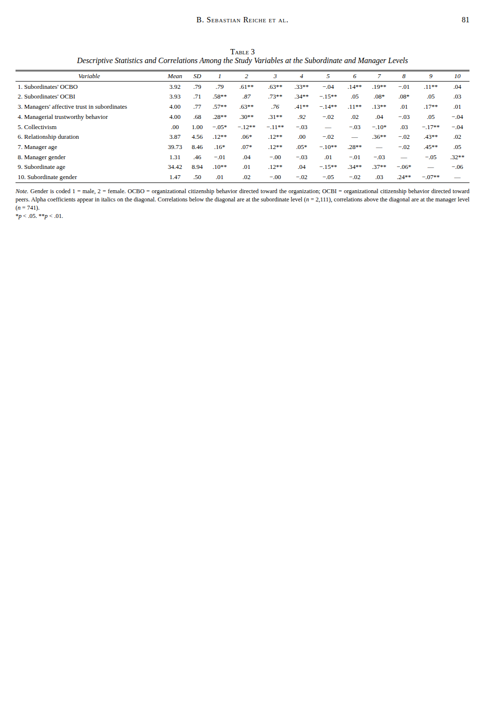81
B. Sebastian Reiche et al.
Table 3 Descriptive Statistics and Correlations Among the Study Variables at the Subordinate and Manager Levels
| Variable | Mean | SD | 1 | 2 | 3 | 4 | 5 | 6 | 7 | 8 | 9 | 10 |
| --- | --- | --- | --- | --- | --- | --- | --- | --- | --- | --- | --- | --- |
| 1. Subordinates' OCBO | 3.92 | .79 | .79 | .61** | .63** | .33** | −.04 | .14** | .19** | −.01 | .11** | .04 |
| 2. Subordinates' OCBI | 3.93 | .71 | .58** | .87 | .73** | .34** | −.15** | .05 | .08* | .08* | .05 | .03 |
| 3. Managers' affective trust in subordinates | 4.00 | .77 | .57** | .63** | .76 | .41** | −.14** | .11** | .13** | .01 | .17** | .01 |
| 4. Managerial trustworthy behavior | 4.00 | .68 | .28** | .30** | .31** | .92 | −.02 | .02 | .04 | −.03 | .05 | −.04 |
| 5. Collectivism | .00 | 1.00 | −.05* | −.12** | −.11** | −.03 | — | −.03 | −.10* | .03 | −.17** | −.04 |
| 6. Relationship duration | 3.87 | 4.56 | .12** | .06* | .12** | .00 | −.02 | — | .36** | −.02 | .43** | .02 |
| 7. Manager age | 39.73 | 8.46 | .16* | .07* | .12** | .05* | −.10** | .28** | — | −.02 | .45** | .05 |
| 8. Manager gender | 1.31 | .46 | −.01 | .04 | −.00 | −.03 | .01 | −.01 | −.03 | — | −.05 | .32** |
| 9. Subordinate age | 34.42 | 8.94 | .10** | .01 | .12** | .04 | −.15** | .34** | .37** | −.06* | — | −.06 |
| 10. Subordinate gender | 1.47 | .50 | .01 | .02 | −.00 | −.02 | −.05 | −.02 | .03 | .24** | −.07** | — |
Note. Gender is coded 1 = male, 2 = female. OCBO = organizational citizenship behavior directed toward the organization; OCBI = organizational citizenship behavior directed toward peers. Alpha coefficients appear in italics on the diagonal. Correlations below the diagonal are at the subordinate level (n = 2,111), correlations above the diagonal are at the manager level (n = 741).
*p < .05. **p < .01.